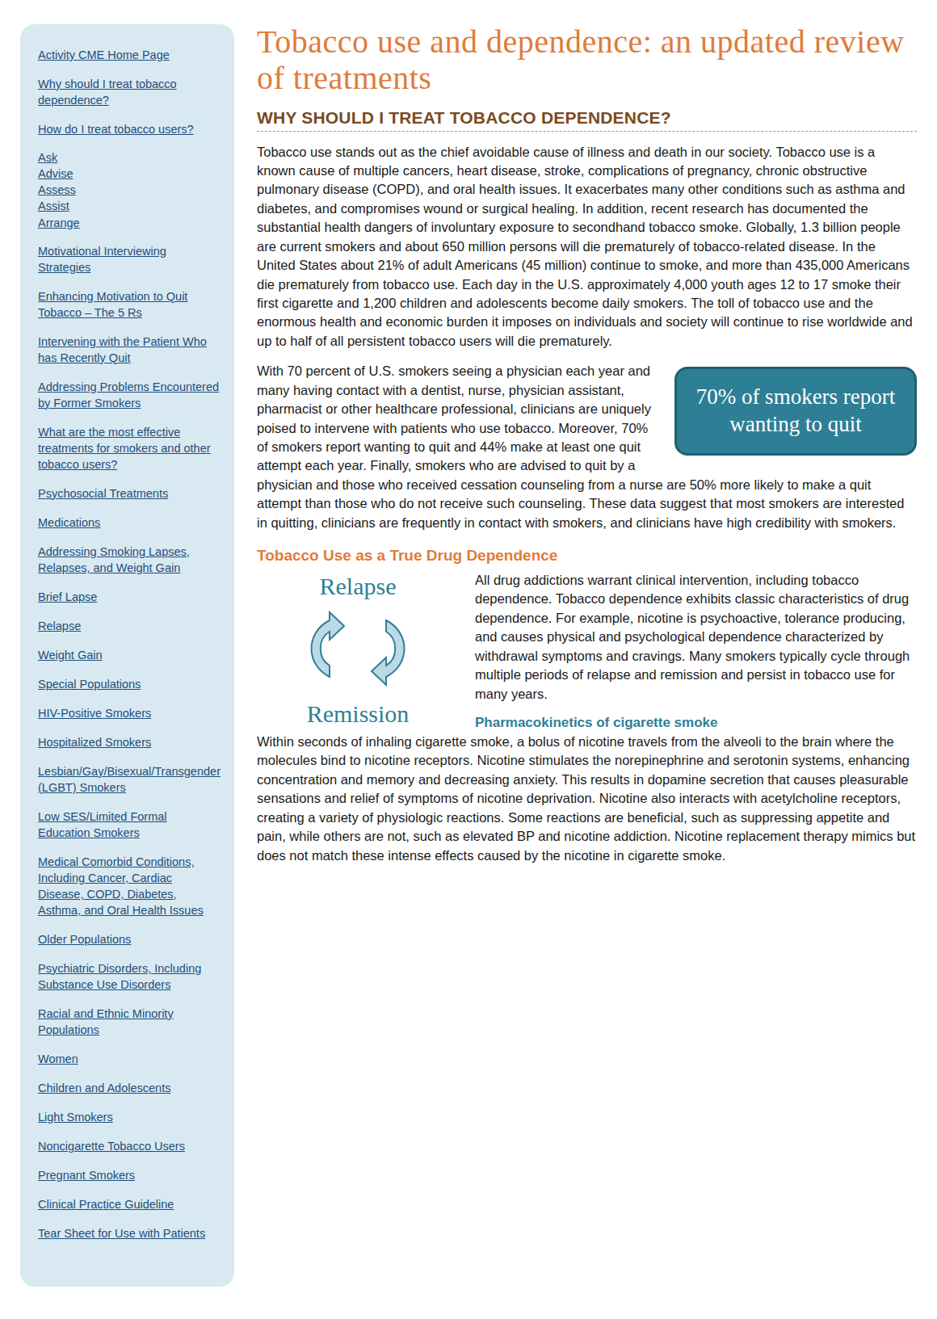Activity CME Home Page
Why should I treat tobacco dependence?
How do I treat tobacco users?
Ask Advise Assess Assist Arrange
Motivational Interviewing Strategies
Enhancing Motivation to Quit Tobacco – The 5 Rs
Intervening with the Patient Who has Recently Quit
Addressing Problems Encountered by Former Smokers
What are the most effective treatments for smokers and other tobacco users?
Psychosocial Treatments
Medications
Addressing Smoking Lapses, Relapses, and Weight Gain
Brief Lapse
Relapse
Weight Gain
Special Populations
HIV-Positive Smokers
Hospitalized Smokers
Lesbian/Gay/Bisexual/Transgender (LGBT) Smokers
Low SES/Limited Formal Education Smokers
Medical Comorbid Conditions, Including Cancer, Cardiac Disease, COPD, Diabetes, Asthma, and Oral Health Issues
Older Populations
Psychiatric Disorders, Including Substance Use Disorders
Racial and Ethnic Minority Populations
Women
Children and Adolescents
Light Smokers
Noncigarette Tobacco Users
Pregnant Smokers
Clinical Practice Guideline
Tear Sheet for Use with Patients
Tobacco use and dependence: an updated review of treatments
WHY SHOULD I TREAT TOBACCO DEPENDENCE?
Tobacco use stands out as the chief avoidable cause of illness and death in our society. Tobacco use is a known cause of multiple cancers, heart disease, stroke, complications of pregnancy, chronic obstructive pulmonary disease (COPD), and oral health issues. It exacerbates many other conditions such as asthma and diabetes, and compromises wound or surgical healing. In addition, recent research has documented the substantial health dangers of involuntary exposure to secondhand tobacco smoke. Globally, 1.3 billion people are current smokers and about 650 million persons will die prematurely of tobacco-related disease. In the United States about 21% of adult Americans (45 million) continue to smoke, and more than 435,000 Americans die prematurely from tobacco use. Each day in the U.S. approximately 4,000 youth ages 12 to 17 smoke their first cigarette and 1,200 children and adolescents become daily smokers. The toll of tobacco use and the enormous health and economic burden it imposes on individuals and society will continue to rise worldwide and up to half of all persistent tobacco users will die prematurely.
70% of smokers report wanting to quit
With 70 percent of U.S. smokers seeing a physician each year and many having contact with a dentist, nurse, physician assistant, pharmacist or other healthcare professional, clinicians are uniquely poised to intervene with patients who use tobacco. Moreover, 70% of smokers report wanting to quit and 44% make at least one quit attempt each year. Finally, smokers who are advised to quit by a physician and those who received cessation counseling from a nurse are 50% more likely to make a quit attempt than those who do not receive such counseling. These data suggest that most smokers are interested in quitting, clinicians are frequently in contact with smokers, and clinicians have high credibility with smokers.
Tobacco Use as a True Drug Dependence
Relapse
Remission
All drug addictions warrant clinical intervention, including tobacco dependence. Tobacco dependence exhibits classic characteristics of drug dependence. For example, nicotine is psychoactive, tolerance producing, and causes physical and psychological dependence characterized by withdrawal symptoms and cravings. Many smokers typically cycle through multiple periods of relapse and remission and persist in tobacco use for many years.
Pharmacokinetics of cigarette smoke
Within seconds of inhaling cigarette smoke, a bolus of nicotine travels from the alveoli to the brain where the molecules bind to nicotine receptors. Nicotine stimulates the norepinephrine and serotonin systems, enhancing concentration and memory and decreasing anxiety. This results in dopamine secretion that causes pleasurable sensations and relief of symptoms of nicotine deprivation. Nicotine also interacts with acetylcholine receptors, creating a variety of physiologic reactions. Some reactions are beneficial, such as suppressing appetite and pain, while others are not, such as elevated BP and nicotine addiction. Nicotine replacement therapy mimics but does not match these intense effects caused by the nicotine in cigarette smoke.